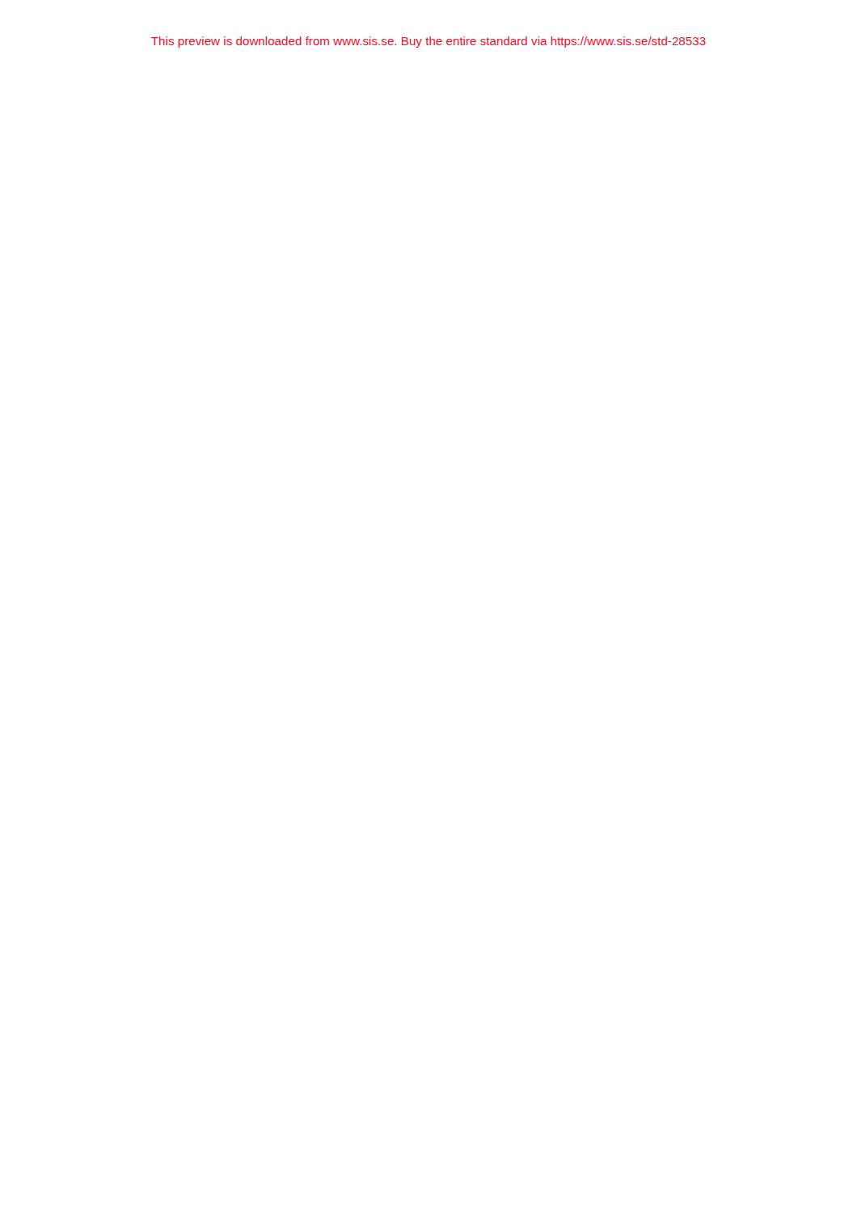This preview is downloaded from www.sis.se. Buy the entire standard via https://www.sis.se/std-28533